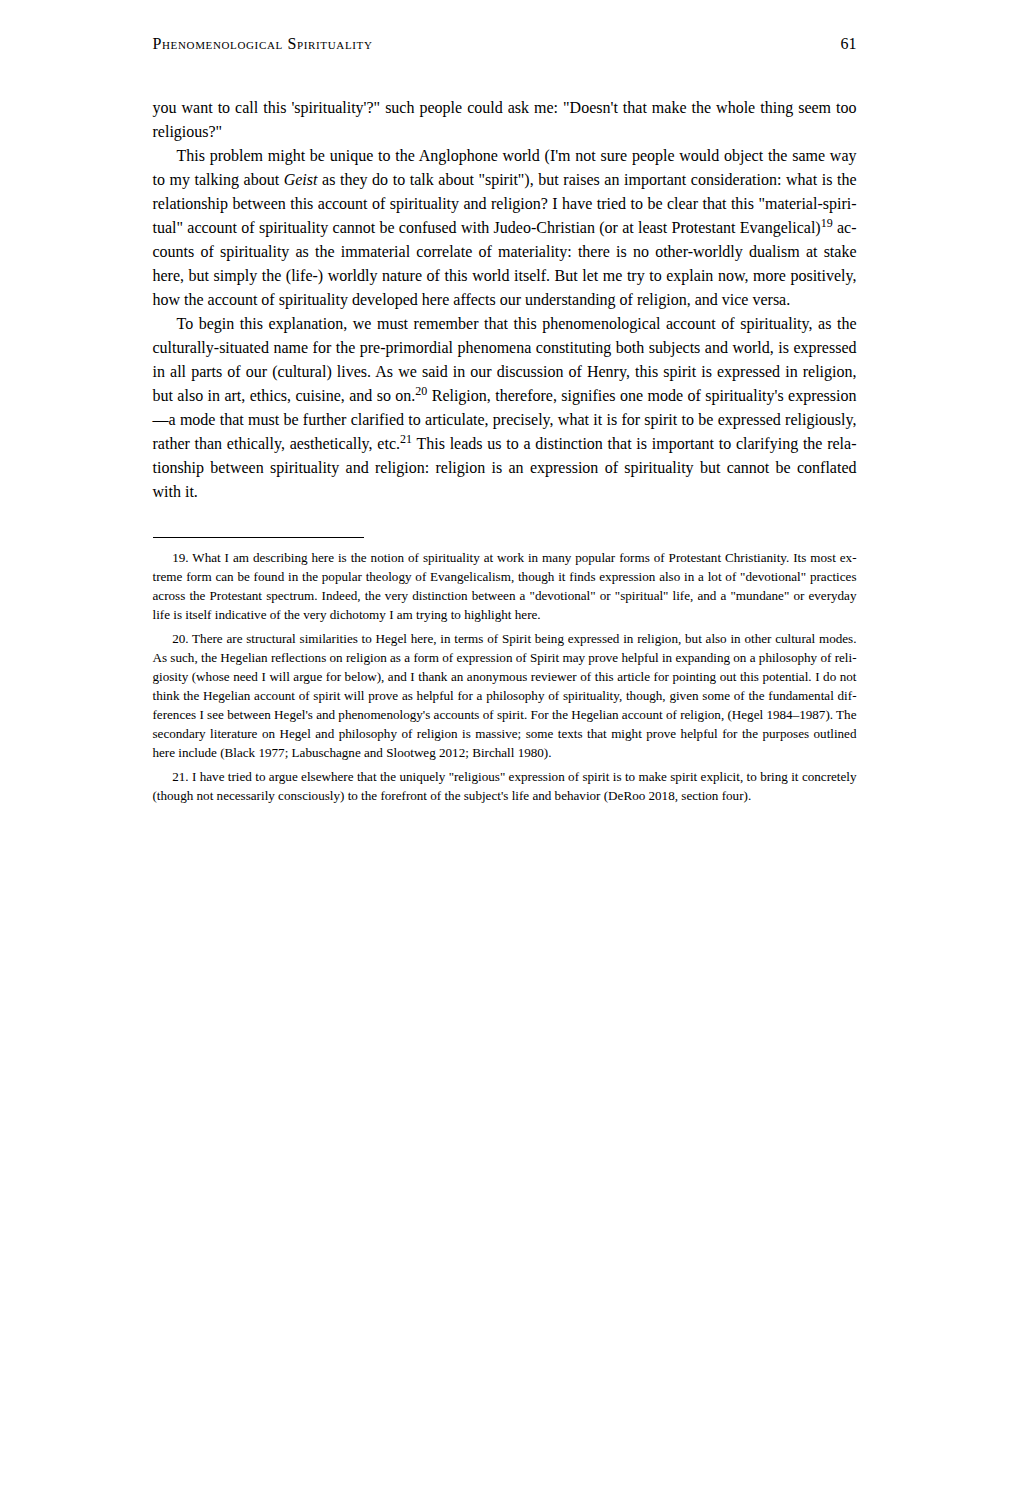Phenomenological Spirituality 61
you want to call this 'spirituality'?" such people could ask me: "Doesn't that make the whole thing seem too religious?"
This problem might be unique to the Anglophone world (I'm not sure people would object the same way to my talking about Geist as they do to talk about "spirit"), but raises an important consideration: what is the relationship between this account of spirituality and religion? I have tried to be clear that this "material-spiritual" account of spirituality cannot be confused with Judeo-Christian (or at least Protestant Evangelical)19 accounts of spirituality as the immaterial correlate of materiality: there is no other-worldly dualism at stake here, but simply the (life-) worldly nature of this world itself. But let me try to explain now, more positively, how the account of spirituality developed here affects our understanding of religion, and vice versa.
To begin this explanation, we must remember that this phenomenological account of spirituality, as the culturally-situated name for the pre-primordial phenomena constituting both subjects and world, is expressed in all parts of our (cultural) lives. As we said in our discussion of Henry, this spirit is expressed in religion, but also in art, ethics, cuisine, and so on.20 Religion, therefore, signifies one mode of spirituality's expression—a mode that must be further clarified to articulate, precisely, what it is for spirit to be expressed religiously, rather than ethically, aesthetically, etc.21 This leads us to a distinction that is important to clarifying the relationship between spirituality and religion: religion is an expression of spirituality but cannot be conflated with it.
19. What I am describing here is the notion of spirituality at work in many popular forms of Protestant Christianity. Its most extreme form can be found in the popular theology of Evangelicalism, though it finds expression also in a lot of "devotional" practices across the Protestant spectrum. Indeed, the very distinction between a "devotional" or "spiritual" life, and a "mundane" or everyday life is itself indicative of the very dichotomy I am trying to highlight here.
20. There are structural similarities to Hegel here, in terms of Spirit being expressed in religion, but also in other cultural modes. As such, the Hegelian reflections on religion as a form of expression of Spirit may prove helpful in expanding on a philosophy of religiosity (whose need I will argue for below), and I thank an anonymous reviewer of this article for pointing out this potential. I do not think the Hegelian account of spirit will prove as helpful for a philosophy of spirituality, though, given some of the fundamental differences I see between Hegel's and phenomenology's accounts of spirit. For the Hegelian account of religion, (Hegel 1984–1987). The secondary literature on Hegel and philosophy of religion is massive; some texts that might prove helpful for the purposes outlined here include (Black 1977; Labuschagne and Slootweg 2012; Birchall 1980).
21. I have tried to argue elsewhere that the uniquely "religious" expression of spirit is to make spirit explicit, to bring it concretely (though not necessarily consciously) to the forefront of the subject's life and behavior (DeRoo 2018, section four).